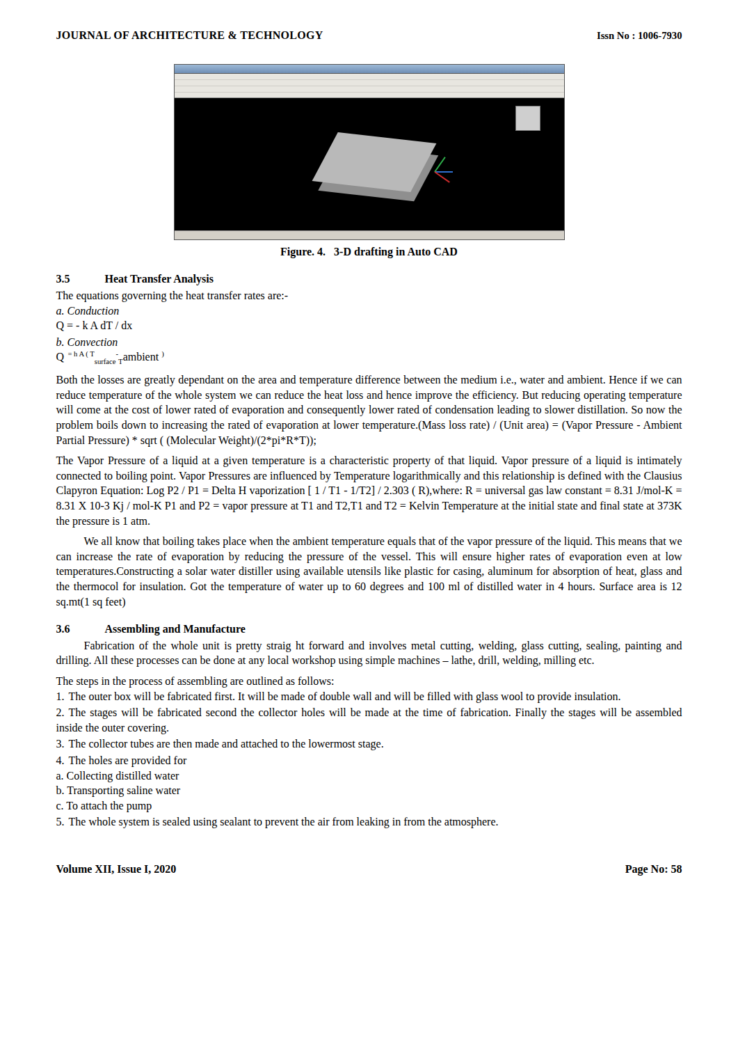JOURNAL OF ARCHITECTURE & TECHNOLOGY
Issn No : 1006-7930
Figure. 4. 3-D drafting in Auto CAD
3.5 Heat Transfer Analysis
The equations governing the heat transfer rates are:-
a. Conduction
Q = - k A dT / dx
b. Convection
Q = h A ( T surface-Tambient )
Both the losses are greatly dependant on the area and temperature difference between the medium i.e., water and ambient. Hence if we can reduce temperature of the whole system we can reduce the heat loss and hence improve the efficiency. But reducing operating temperature will come at the cost of lower rated of evaporation and consequently lower rated of condensation leading to slower distillation. So now the problem boils down to increasing the rated of evaporation at lower temperature.(Mass loss rate) / (Unit area) = (Vapor Pressure - Ambient Partial Pressure) * sqrt ( (Molecular Weight)/(2*pi*R*T));
The Vapor Pressure of a liquid at a given temperature is a characteristic property of that liquid. Vapor pressure of a liquid is intimately connected to boiling point. Vapor Pressures are influenced by Temperature logarithmically and this relationship is defined with the Clausius Clapyron Equation: Log P2 / P1 = Delta H vaporization [ 1 / T1 - 1/T2] / 2.303 ( R),where: R = universal gas law constant = 8.31 J/mol-K = 8.31 X 10-3 Kj / mol-K P1 and P2 = vapor pressure at T1 and T2,T1 and T2 = Kelvin Temperature at the initial state and final state at 373K the pressure is 1 atm.
We all know that boiling takes place when the ambient temperature equals that of the vapor pressure of the liquid. This means that we can increase the rate of evaporation by reducing the pressure of the vessel. This will ensure higher rates of evaporation even at low temperatures.Constructing a solar water distiller using available utensils like plastic for casing, aluminum for absorption of heat, glass and the thermocol for insulation. Got the temperature of water up to 60 degrees and 100 ml of distilled water in 4 hours. Surface area is 12 sq.mt(1 sq feet)
3.6 Assembling and Manufacture
Fabrication of the whole unit is pretty straig ht forward and involves metal cutting, welding, glass cutting, sealing, painting and drilling. All these processes can be done at any local workshop using simple machines – lathe, drill, welding, milling etc.
The steps in the process of assembling are outlined as follows:
1. The outer box will be fabricated first. It will be made of double wall and will be filled with glass wool to provide insulation.
2. The stages will be fabricated second the collector holes will be made at the time of fabrication. Finally the stages will be assembled inside the outer covering.
3. The collector tubes are then made and attached to the lowermost stage.
4. The holes are provided for
a. Collecting distilled water
b. Transporting saline water
c. To attach the pump
5. The whole system is sealed using sealant to prevent the air from leaking in from the atmosphere.
Volume XII, Issue I, 2020
Page No: 58